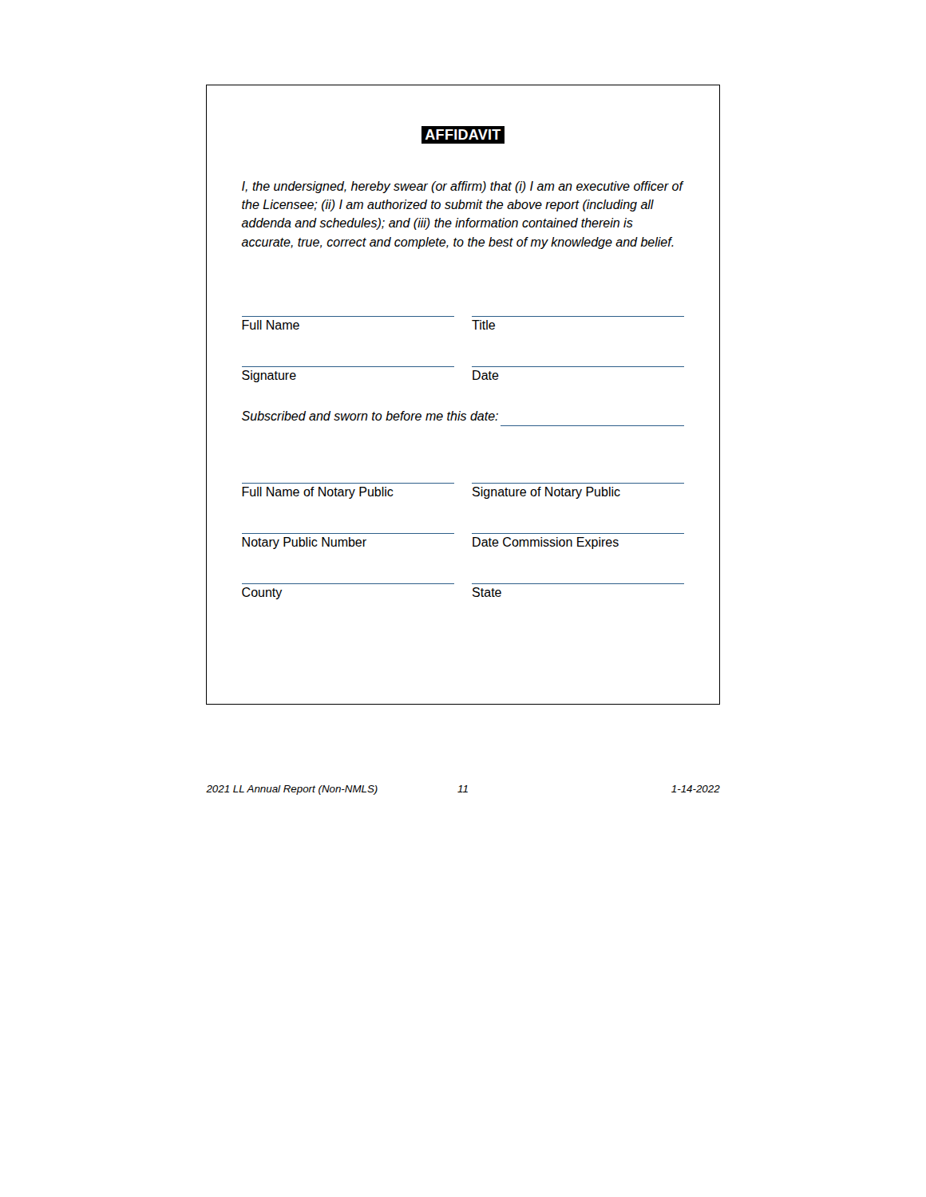AFFIDAVIT
I, the undersigned, hereby swear (or affirm) that (i) I am an executive officer of the Licensee; (ii) I am authorized to submit the above report (including all addenda and schedules); and (iii) the information contained therein is accurate, true, correct and complete, to the best of my knowledge and belief.
| Full Name | | Title |
| Signature | | Date |
Subscribed and sworn to before me this date:
| Full Name of Notary Public | | Signature of Notary Public |
| Notary Public Number | | Date Commission Expires |
| County | | State |
2021 LL Annual Report (Non-NMLS)
11
1-14-2022